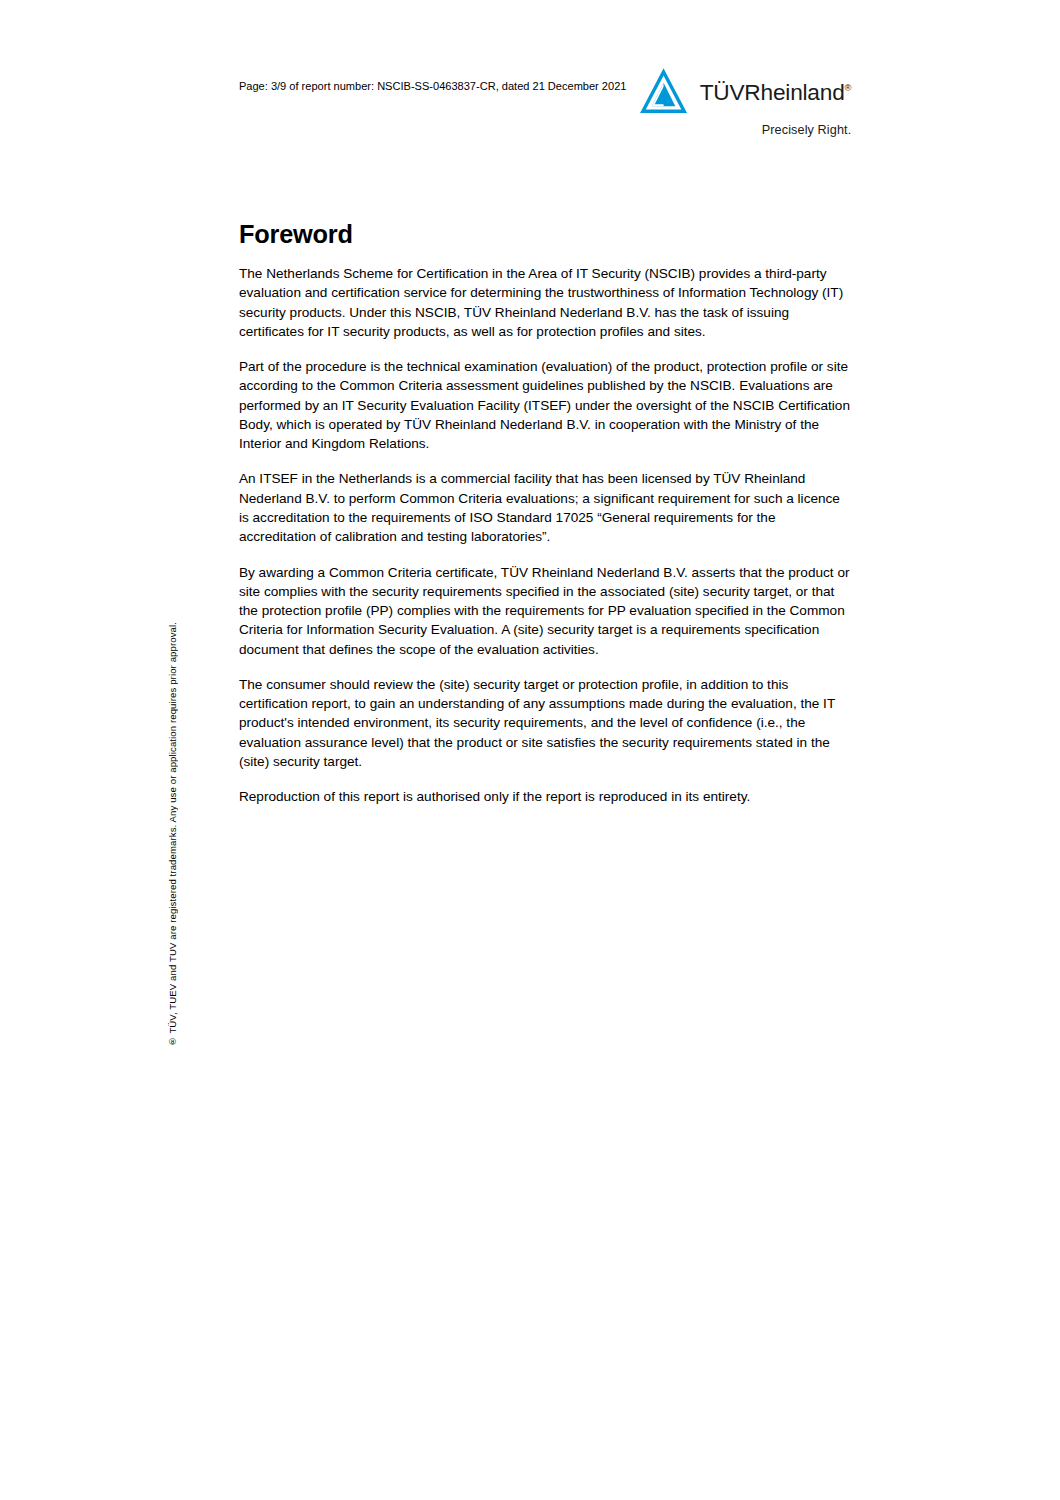Page: 3/9 of report number: NSCIB-SS-0463837-CR, dated 21 December 2021
TÜVRheinland®
Precisely Right.
Foreword
The Netherlands Scheme for Certification in the Area of IT Security (NSCIB) provides a third-party evaluation and certification service for determining the trustworthiness of Information Technology (IT) security products. Under this NSCIB, TÜV Rheinland Nederland B.V. has the task of issuing certificates for IT security products, as well as for protection profiles and sites.
Part of the procedure is the technical examination (evaluation) of the product, protection profile or site according to the Common Criteria assessment guidelines published by the NSCIB. Evaluations are performed by an IT Security Evaluation Facility (ITSEF) under the oversight of the NSCIB Certification Body, which is operated by TÜV Rheinland Nederland B.V. in cooperation with the Ministry of the Interior and Kingdom Relations.
An ITSEF in the Netherlands is a commercial facility that has been licensed by TÜV Rheinland Nederland B.V. to perform Common Criteria evaluations; a significant requirement for such a licence is accreditation to the requirements of ISO Standard 17025 “General requirements for the accreditation of calibration and testing laboratories”.
By awarding a Common Criteria certificate, TÜV Rheinland Nederland B.V. asserts that the product or site complies with the security requirements specified in the associated (site) security target, or that the protection profile (PP) complies with the requirements for PP evaluation specified in the Common Criteria for Information Security Evaluation. A (site) security target is a requirements specification document that defines the scope of the evaluation activities.
The consumer should review the (site) security target or protection profile, in addition to this certification report, to gain an understanding of any assumptions made during the evaluation, the IT product's intended environment, its security requirements, and the level of confidence (i.e., the evaluation assurance level) that the product or site satisfies the security requirements stated in the (site) security target.
Reproduction of this report is authorised only if the report is reproduced in its entirety.
® TÜV, TUEV and TUV are registered trademarks. Any use or application requires prior approval.